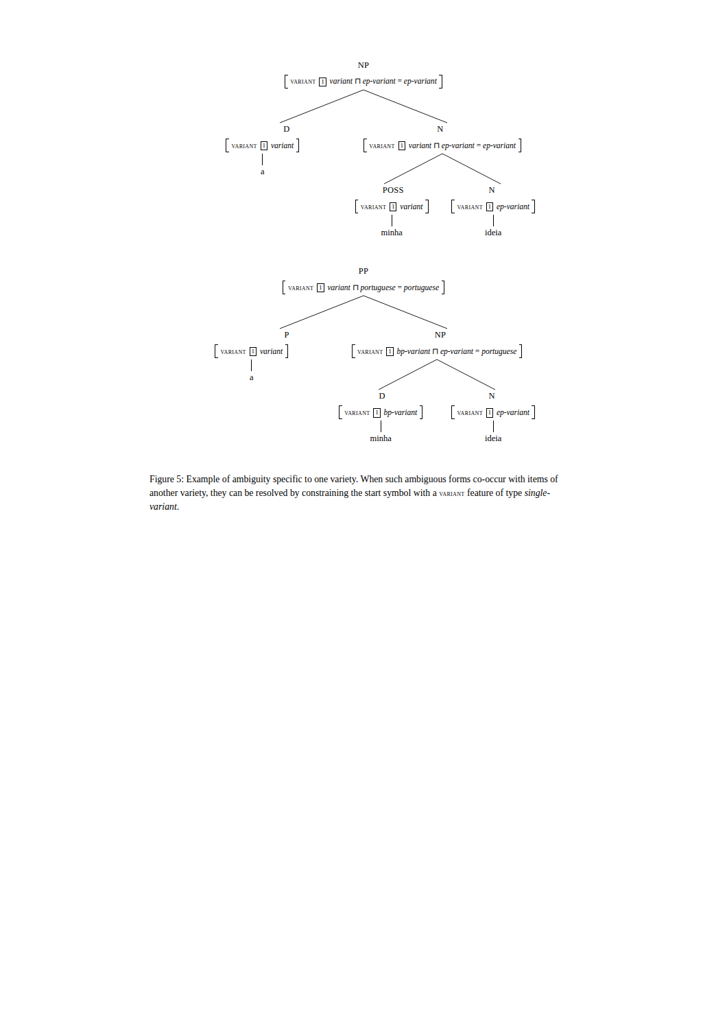NP
variant 1 variant ⊓ ep-variant = ep-variant
D
N
variant 1 variant
a
variant 1 variant ⊓ ep-variant = ep-variant
POSS
N
variant 1 variant
minha
variant 1 ep-variant
ideia
PP
variant 1 variant ⊓ portuguese = portuguese
P
NP
variant 1 variant
a
variant 1 bp-variant ⊓ ep-variant = portuguese
D
N
variant 1 bp-variant
minha
variant 1 ep-variant
ideia
Figure 5: Example of ambiguity specific to one variety. When such ambiguous forms co-occur with items of another variety, they can be resolved by constraining the start symbol with a variant feature of type single-variant.